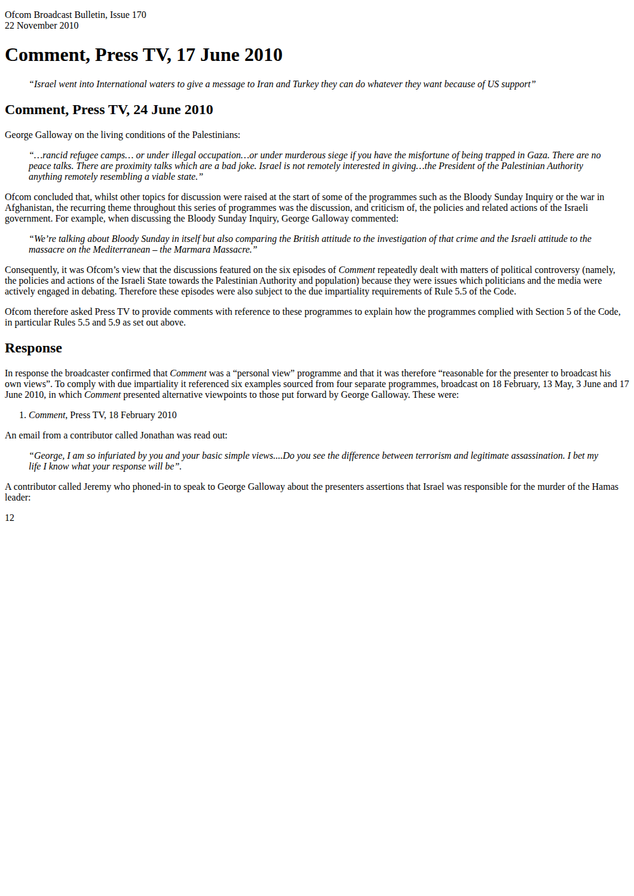Ofcom Broadcast Bulletin, Issue 170
22 November 2010
Comment, Press TV, 17 June 2010
“Israel went into International waters to give a message to Iran and Turkey they can do whatever they want because of US support”
Comment, Press TV, 24 June 2010
George Galloway on the living conditions of the Palestinians:
“…rancid refugee camps… or under illegal occupation…or under murderous siege if you have the misfortune of being trapped in Gaza. There are no peace talks. There are proximity talks which are a bad joke. Israel is not remotely interested in giving…the President of the Palestinian Authority anything remotely resembling a viable state.”
Ofcom concluded that, whilst other topics for discussion were raised at the start of some of the programmes such as the Bloody Sunday Inquiry or the war in Afghanistan, the recurring theme throughout this series of programmes was the discussion, and criticism of, the policies and related actions of the Israeli government. For example, when discussing the Bloody Sunday Inquiry, George Galloway commented:
“We’re talking about Bloody Sunday in itself but also comparing the British attitude to the investigation of that crime and the Israeli attitude to the massacre on the Mediterranean – the Marmara Massacre.”
Consequently, it was Ofcom’s view that the discussions featured on the six episodes of Comment repeatedly dealt with matters of political controversy (namely, the policies and actions of the Israeli State towards the Palestinian Authority and population) because they were issues which politicians and the media were actively engaged in debating. Therefore these episodes were also subject to the due impartiality requirements of Rule 5.5 of the Code.
Ofcom therefore asked Press TV to provide comments with reference to these programmes to explain how the programmes complied with Section 5 of the Code, in particular Rules 5.5 and 5.9 as set out above.
Response
In response the broadcaster confirmed that Comment was a “personal view” programme and that it was therefore “reasonable for the presenter to broadcast his own views”. To comply with due impartiality it referenced six examples sourced from four separate programmes, broadcast on 18 February, 13 May, 3 June and 17 June 2010, in which Comment presented alternative viewpoints to those put forward by George Galloway. These were:
Comment, Press TV, 18 February 2010
An email from a contributor called Jonathan was read out:
“George, I am so infuriated by you and your basic simple views....Do you see the difference between terrorism and legitimate assassination. I bet my life I know what your response will be”.
A contributor called Jeremy who phoned-in to speak to George Galloway about the presenters assertions that Israel was responsible for the murder of the Hamas leader:
12